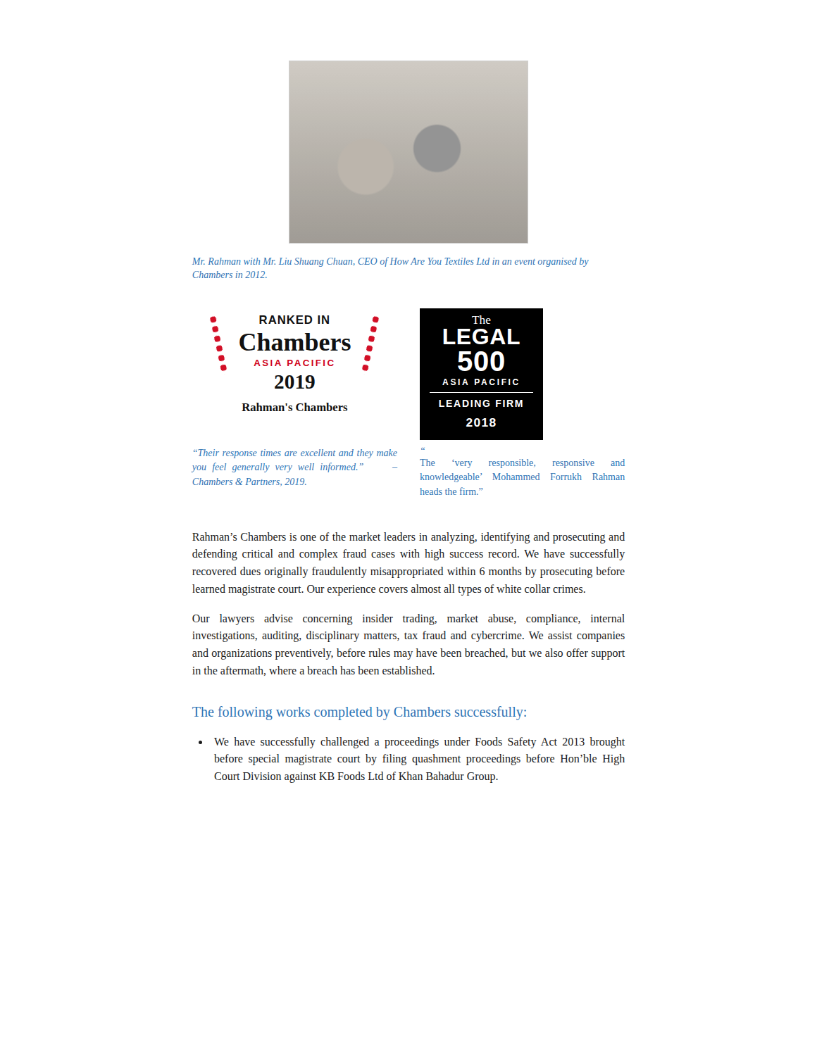Mr. Rahman with Mr. Liu Shuang Chuan, CEO of How Are You Textiles Ltd in an event organised by Chambers in 2012.
Ranked in
Chambers
Asia Pacific
2019
Rahman's Chambers
The
LEGAL
500
ASIA PACIFIC
LEADING FIRM
2018
“Their response times are excellent and they make you feel generally very well informed.” – Chambers & Partners, 2019.
“ The ‘very responsible, responsive and knowledgeable’ Mohammed Forrukh Rahman heads the firm.”
Rahman’s Chambers is one of the market leaders in analyzing, identifying and prosecuting and defending critical and complex fraud cases with high success record. We have successfully recovered dues originally fraudulently misappropriated within 6 months by prosecuting before learned magistrate court. Our experience covers almost all types of white collar crimes.
Our lawyers advise concerning insider trading, market abuse, compliance, internal investigations, auditing, disciplinary matters, tax fraud and cybercrime. We assist companies and organizations preventively, before rules may have been breached, but we also offer support in the aftermath, where a breach has been established.
The following works completed by Chambers successfully:
We have successfully challenged a proceedings under Foods Safety Act 2013 brought before special magistrate court by filing quashment proceedings before Hon’ble High Court Division against KB Foods Ltd of Khan Bahadur Group.